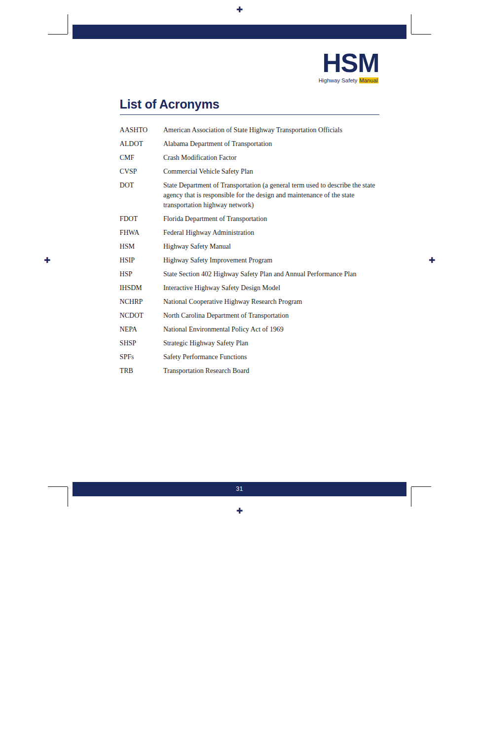✚ ✚ ✚ ✚
31
HSM Highway Safety Manual
List of Acronyms
AASHTO
American Association of State Highway Transportation Officials
ALDOT
Alabama Department of Transportation
CMF
Crash Modification Factor
CVSP
Commercial Vehicle Safety Plan
DOT
State Department of Transportation (a general term used to describe the state agency that is responsible for the design and maintenance of the state transportation highway network)
FDOT
Florida Department of Transportation
FHWA
Federal Highway Administration
HSM
Highway Safety Manual
HSIP
Highway Safety Improvement Program
HSP
State Section 402 Highway Safety Plan and Annual Performance Plan
IHSDM
Interactive Highway Safety Design Model
NCHRP
National Cooperative Highway Research Program
NCDOT
North Carolina Department of Transportation
NEPA
National Environmental Policy Act of 1969
SHSP
Strategic Highway Safety Plan
SPFs
Safety Performance Functions
TRB
Transportation Research Board